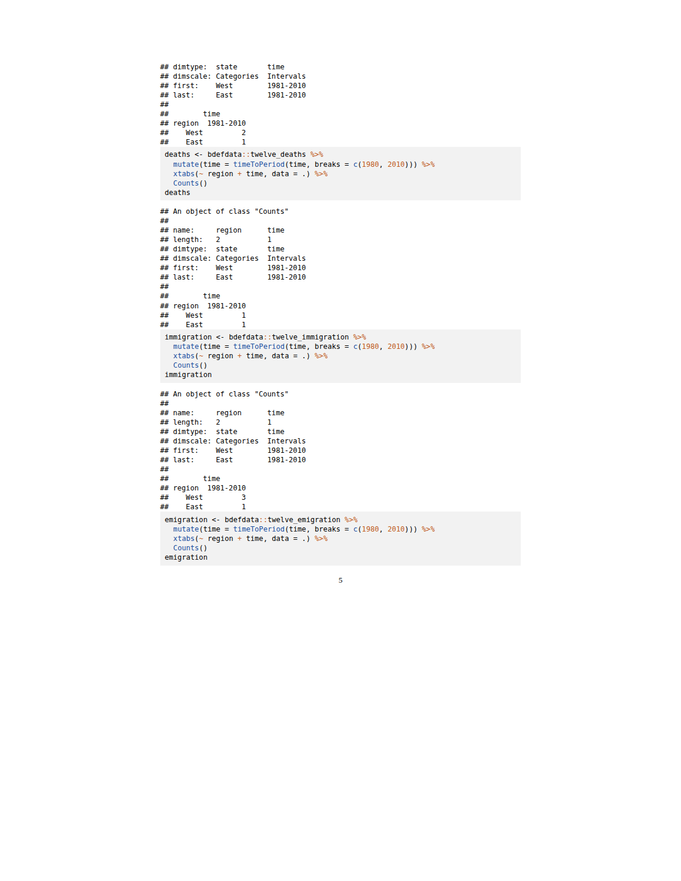## dimtype:  state       time
## dimscale: Categories  Intervals
## first:    West        1981-2010
## last:     East        1981-2010
##
##        time
## region  1981-2010
##    West         2
##    East         1
deaths <- bdefdata:: twelve_deaths %>%
  mutate(time = timeToPeriod(time, breaks = c(1980, 2010))) %>%
  xtabs(~ region + time, data = .) %>%
  Counts()
deaths
## An object of class "Counts"
##
## name:     region      time
## length:   2           1
## dimtype:  state       time
## dimscale: Categories  Intervals
## first:    West        1981-2010
## last:     East        1981-2010
##
##        time
## region  1981-2010
##    West         1
##    East         1
immigration <- bdefdata:: twelve_immigration %>%
  mutate(time = timeToPeriod(time, breaks = c(1980, 2010))) %>%
  xtabs(~ region + time, data = .) %>%
  Counts()
immigration
## An object of class "Counts"
##
## name:     region      time
## length:   2           1
## dimtype:  state       time
## dimscale: Categories  Intervals
## first:    West        1981-2010
## last:     East        1981-2010
##
##        time
## region  1981-2010
##    West         3
##    East         1
emigration <- bdefdata:: twelve_emigration %>%
  mutate(time = timeToPeriod(time, breaks = c(1980, 2010))) %>%
  xtabs(~ region + time, data = .) %>%
  Counts()
emigration
5